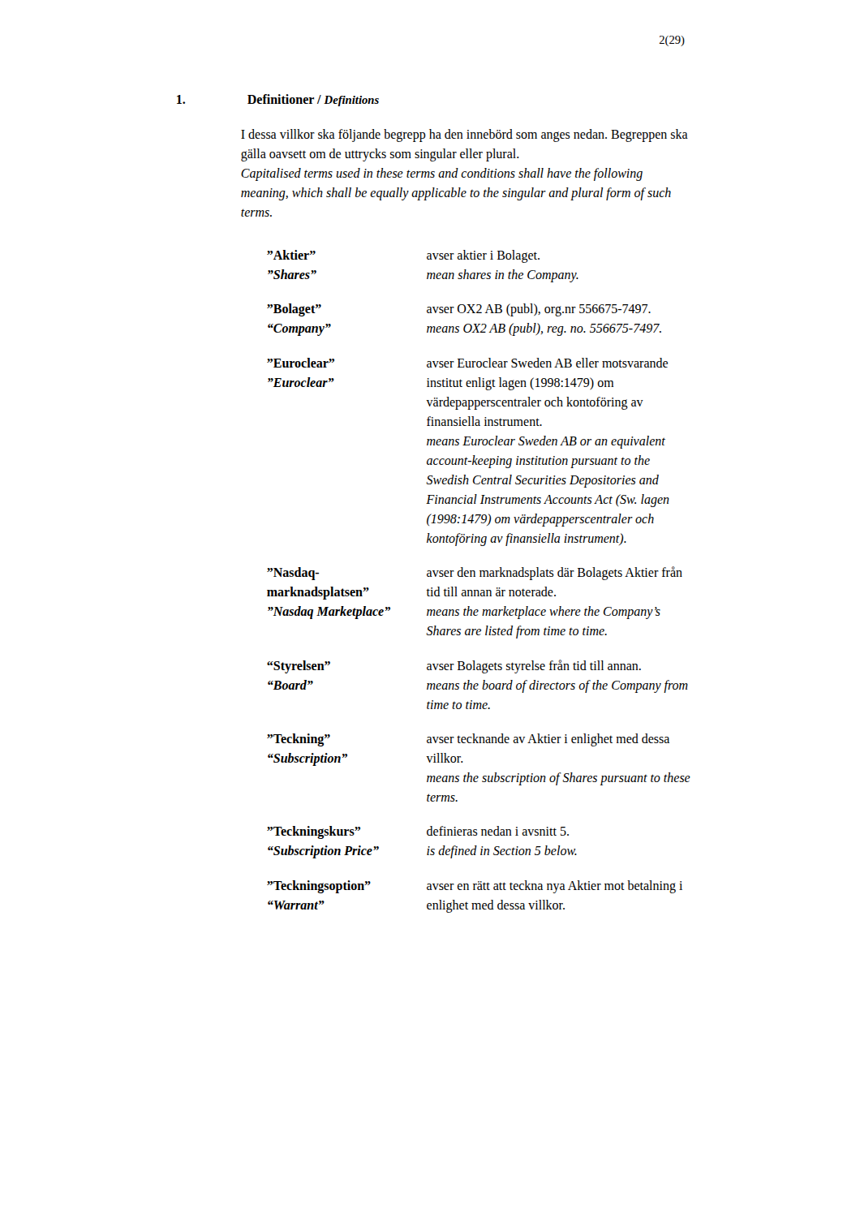2(29)
1. Definitioner / Definitions
I dessa villkor ska följande begrepp ha den innebörd som anges nedan. Begreppen ska gälla oavsett om de uttrycks som singular eller plural.
Capitalised terms used in these terms and conditions shall have the following meaning, which shall be equally applicable to the singular and plural form of such terms.
| ”Aktier” ”Shares” | avser aktier i Bolaget. mean shares in the Company. |
| ”Bolaget” “Company” | avser OX2 AB (publ), org.nr 556675-7497. means OX2 AB (publ), reg. no. 556675-7497. |
| ”Euroclear” ”Euroclear” | avser Euroclear Sweden AB eller motsvarande institut enligt lagen (1998:1479) om värdepapperscentraler och kontoföring av finansiella instrument. means Euroclear Sweden AB or an equivalent account-keeping institution pursuant to the Swedish Central Securities Depositories and Financial Instruments Accounts Act (Sw. lagen (1998:1479) om värdepapperscentraler och kontoföring av finansiella instrument). |
| ”Nasdaq-marknadsplatsen” ”Nasdaq Marketplace” | avser den marknadsplats där Bolagets Aktier från tid till annan är noterade. means the marketplace where the Company’s Shares are listed from time to time. |
| “Styrelsen” “Board” | avser Bolagets styrelse från tid till annan. means the board of directors of the Company from time to time. |
| ”Teckning” “Subscription” | avser tecknande av Aktier i enlighet med dessa villkor. means the subscription of Shares pursuant to these terms. |
| ”Teckningskurs” “Subscription Price” | definieras nedan i avsnitt 5. is defined in Section 5 below. |
| ”Teckningsoption” “Warrant” | avser en rätt att teckna nya Aktier mot betalning i enlighet med dessa villkor. |